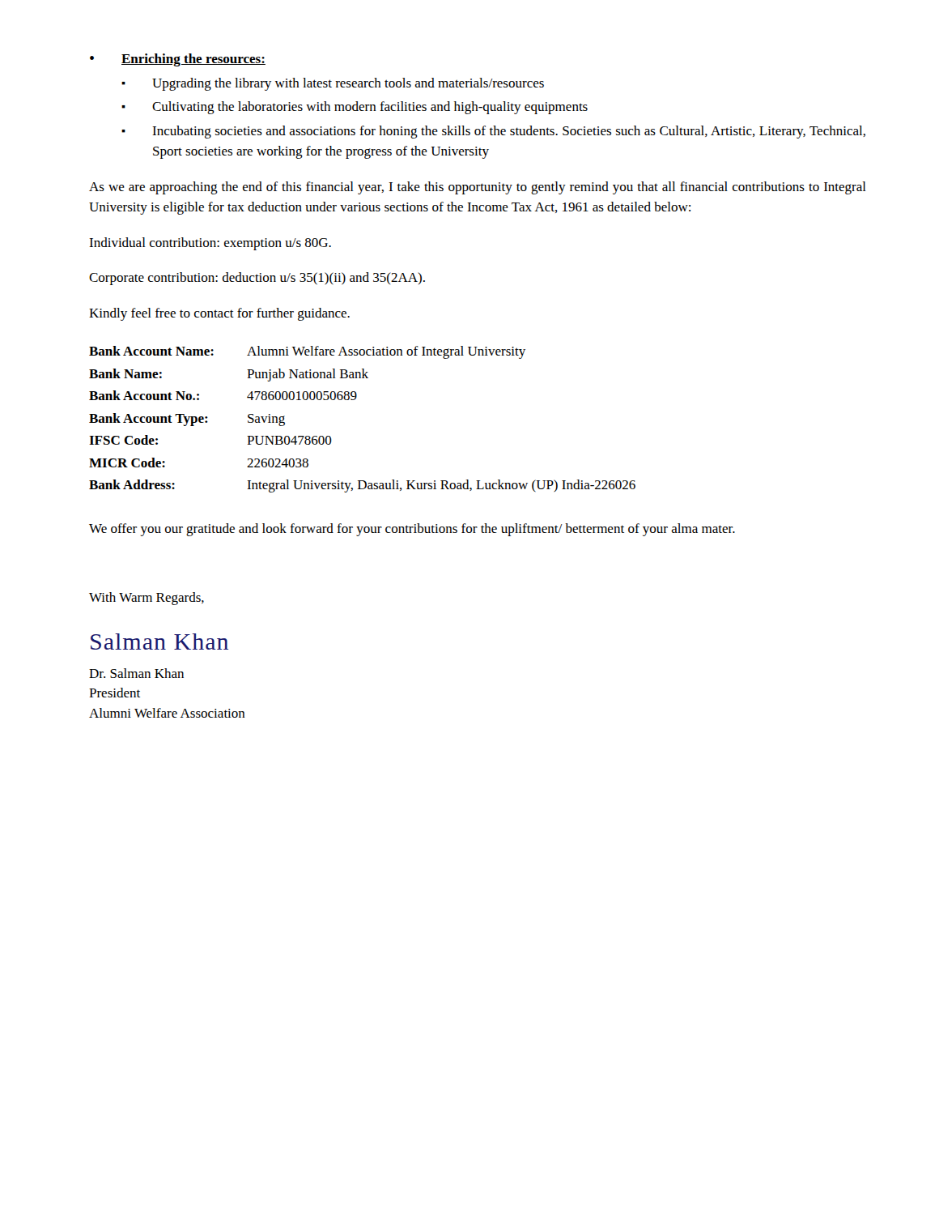Enriching the resources:
Upgrading the library with latest research tools and materials/resources
Cultivating the laboratories with modern facilities and high-quality equipments
Incubating societies and associations for honing the skills of the students. Societies such as Cultural, Artistic, Literary, Technical, Sport societies are working for the progress of the University
As we are approaching the end of this financial year, I take this opportunity to gently remind you that all financial contributions to Integral University is eligible for tax deduction under various sections of the Income Tax Act, 1961 as detailed below:
Individual contribution: exemption u/s 80G.
Corporate contribution: deduction u/s 35(1)(ii) and 35(2AA).
Kindly feel free to contact for further guidance.
| Bank Account Name: | Alumni Welfare Association of Integral University |
| Bank Name: | Punjab National Bank |
| Bank Account No.: | 4786000100050689 |
| Bank Account Type: | Saving |
| IFSC Code: | PUNB0478600 |
| MICR Code: | 226024038 |
| Bank Address: | Integral University, Dasauli, Kursi Road, Lucknow (UP) India-226026 |
We offer you our gratitude and look forward for your contributions for the upliftment/ betterment of your alma mater.
With Warm Regards,
Salman Khan
Dr. Salman Khan
President
Alumni Welfare Association